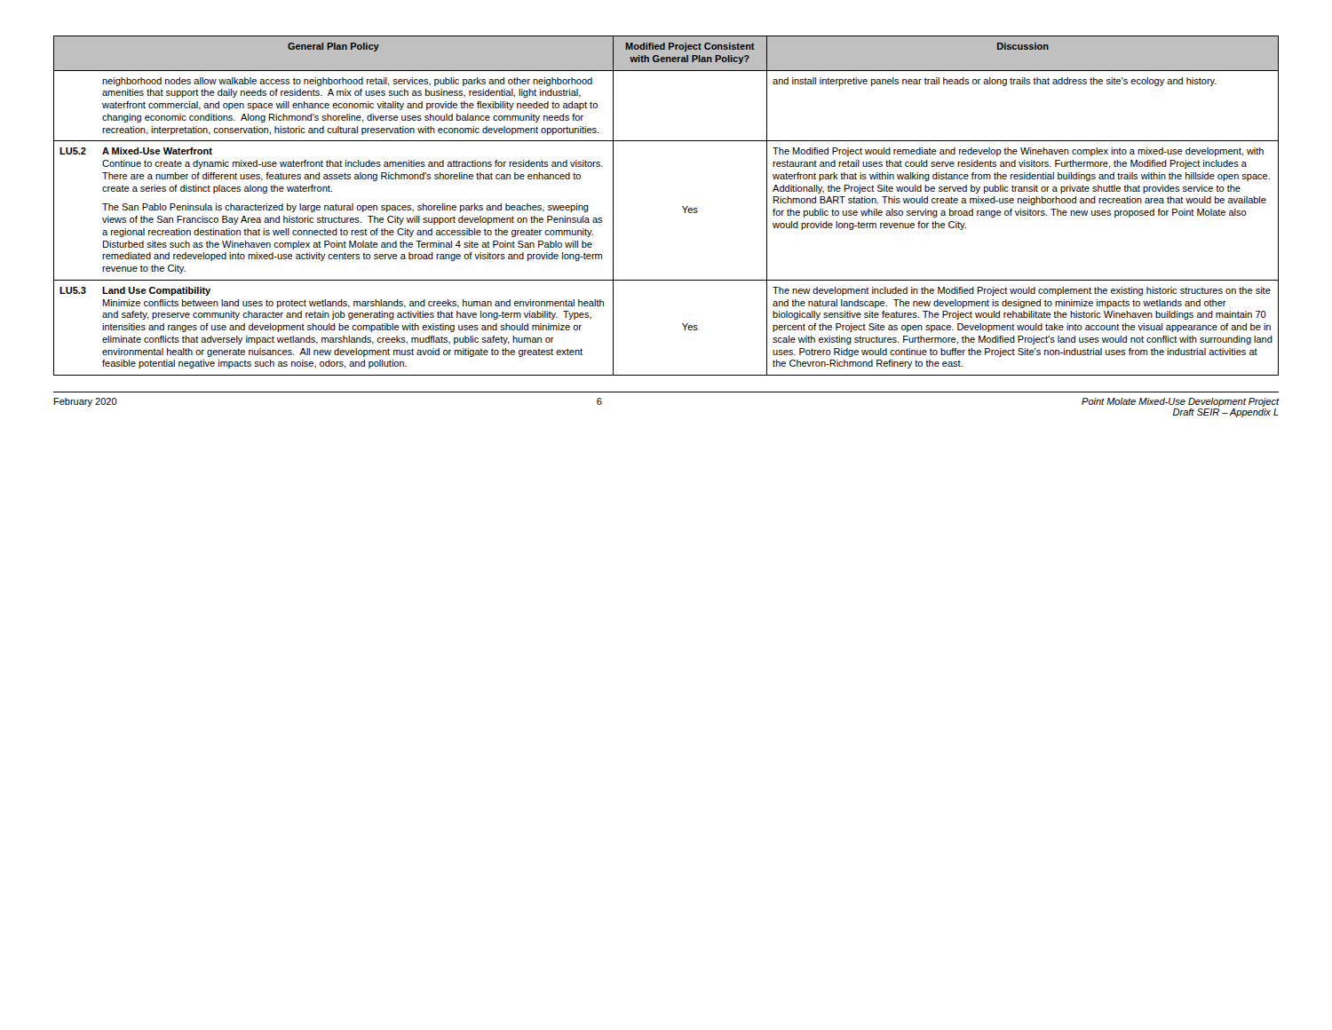| General Plan Policy | Modified Project Consistent with General Plan Policy? | Discussion |
| --- | --- | --- |
| neighborhood nodes allow walkable access to neighborhood retail, services, public parks and other neighborhood amenities that support the daily needs of residents. A mix of uses such as business, residential, light industrial, waterfront commercial, and open space will enhance economic vitality and provide the flexibility needed to adapt to changing economic conditions. Along Richmond's shoreline, diverse uses should balance community needs for recreation, interpretation, conservation, historic and cultural preservation with economic development opportunities. | | and install interpretive panels near trail heads or along trails that address the site's ecology and history. |
| LU5.2 A Mixed-Use Waterfront Continue to create a dynamic mixed-use waterfront that includes amenities and attractions for residents and visitors. There are a number of different uses, features and assets along Richmond's shoreline that can be enhanced to create a series of distinct places along the waterfront. The San Pablo Peninsula is characterized by large natural open spaces, shoreline parks and beaches, sweeping views of the San Francisco Bay Area and historic structures. The City will support development on the Peninsula as a regional recreation destination that is well connected to rest of the City and accessible to the greater community. Disturbed sites such as the Winehaven complex at Point Molate and the Terminal 4 site at Point San Pablo will be remediated and redeveloped into mixed-use activity centers to serve a broad range of visitors and provide long-term revenue to the City. | Yes | The Modified Project would remediate and redevelop the Winehaven complex into a mixed-use development, with restaurant and retail uses that could serve residents and visitors. Furthermore, the Modified Project includes a waterfront park that is within walking distance from the residential buildings and trails within the hillside open space. Additionally, the Project Site would be served by public transit or a private shuttle that provides service to the Richmond BART station. This would create a mixed-use neighborhood and recreation area that would be available for the public to use while also serving a broad range of visitors. The new uses proposed for Point Molate also would provide long-term revenue for the City. |
| LU5.3 Land Use Compatibility Minimize conflicts between land uses to protect wetlands, marshlands, and creeks, human and environmental health and safety, preserve community character and retain job generating activities that have long-term viability. Types, intensities and ranges of use and development should be compatible with existing uses and should minimize or eliminate conflicts that adversely impact wetlands, marshlands, creeks, mudflats, public safety, human or environmental health or generate nuisances. All new development must avoid or mitigate to the greatest extent feasible potential negative impacts such as noise, odors, and pollution. | Yes | The new development included in the Modified Project would complement the existing historic structures on the site and the natural landscape. The new development is designed to minimize impacts to wetlands and other biologically sensitive site features. The Project would rehabilitate the historic Winehaven buildings and maintain 70 percent of the Project Site as open space. Development would take into account the visual appearance of and be in scale with existing structures. Furthermore, the Modified Project's land uses would not conflict with surrounding land uses. Potrero Ridge would continue to buffer the Project Site's non-industrial uses from the industrial activities at the Chevron-Richmond Refinery to the east. |
February 2020
6
Point Molate Mixed-Use Development Project
Draft SEIR – Appendix L